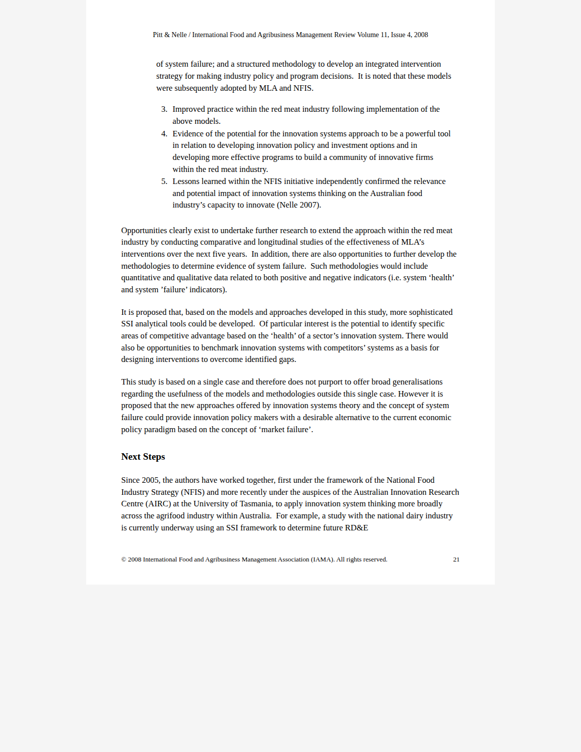Pitt & Nelle / International Food and Agribusiness Management Review Volume 11, Issue 4, 2008
of system failure; and a structured methodology to develop an integrated intervention strategy for making industry policy and program decisions. It is noted that these models were subsequently adopted by MLA and NFIS.
Improved practice within the red meat industry following implementation of the above models.
Evidence of the potential for the innovation systems approach to be a powerful tool in relation to developing innovation policy and investment options and in developing more effective programs to build a community of innovative firms within the red meat industry.
Lessons learned within the NFIS initiative independently confirmed the relevance and potential impact of innovation systems thinking on the Australian food industry’s capacity to innovate (Nelle 2007).
Opportunities clearly exist to undertake further research to extend the approach within the red meat industry by conducting comparative and longitudinal studies of the effectiveness of MLA’s interventions over the next five years. In addition, there are also opportunities to further develop the methodologies to determine evidence of system failure. Such methodologies would include quantitative and qualitative data related to both positive and negative indicators (i.e. system ‘health’ and system ’failure’ indicators).
It is proposed that, based on the models and approaches developed in this study, more sophisticated SSI analytical tools could be developed. Of particular interest is the potential to identify specific areas of competitive advantage based on the ‘health’ of a sector’s innovation system. There would also be opportunities to benchmark innovation systems with competitors’ systems as a basis for designing interventions to overcome identified gaps.
This study is based on a single case and therefore does not purport to offer broad generalisations regarding the usefulness of the models and methodologies outside this single case. However it is proposed that the new approaches offered by innovation systems theory and the concept of system failure could provide innovation policy makers with a desirable alternative to the current economic policy paradigm based on the concept of ‘market failure’.
Next Steps
Since 2005, the authors have worked together, first under the framework of the National Food Industry Strategy (NFIS) and more recently under the auspices of the Australian Innovation Research Centre (AIRC) at the University of Tasmania, to apply innovation system thinking more broadly across the agrifood industry within Australia. For example, a study with the national dairy industry is currently underway using an SSI framework to determine future RD&E
© 2008 International Food and Agribusiness Management Association (IAMA). All rights reserved.
21